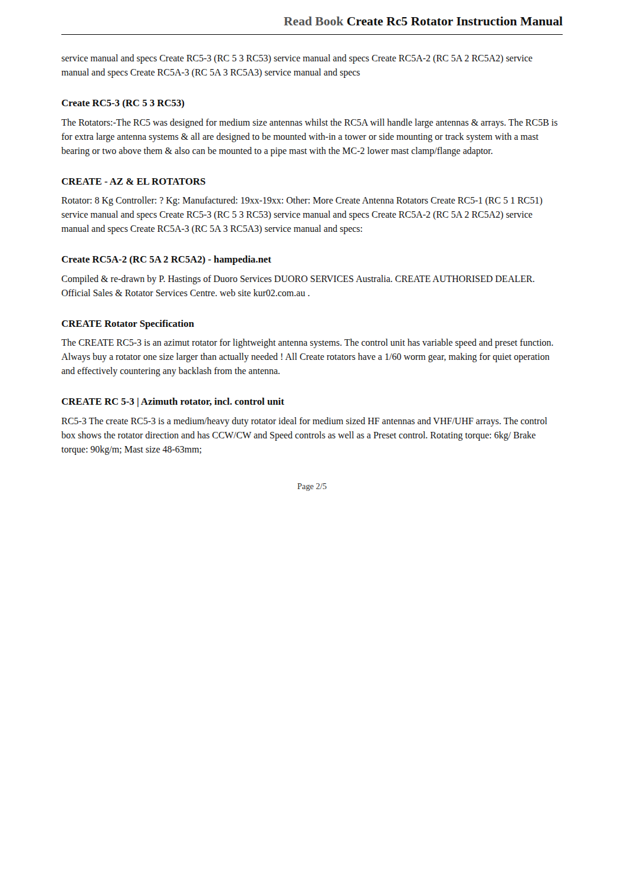Read Book Create Rc5 Rotator Instruction Manual
service manual and specs Create RC5-3 (RC 5 3 RC53) service manual and specs Create RC5A-2 (RC 5A 2 RC5A2) service manual and specs Create RC5A-3 (RC 5A 3 RC5A3) service manual and specs
Create RC5-3 (RC 5 3 RC53)
The Rotators:-The RC5 was designed for medium size antennas whilst the RC5A will handle large antennas & arrays. The RC5B is for extra large antenna systems & all are designed to be mounted with-in a tower or side mounting or track system with a mast bearing or two above them & also can be mounted to a pipe mast with the MC-2 lower mast clamp/flange adaptor.
CREATE - AZ & EL ROTATORS
Rotator: 8 Kg Controller: ? Kg: Manufactured: 19xx-19xx: Other: More Create Antenna Rotators Create RC5-1 (RC 5 1 RC51) service manual and specs Create RC5-3 (RC 5 3 RC53) service manual and specs Create RC5A-2 (RC 5A 2 RC5A2) service manual and specs Create RC5A-3 (RC 5A 3 RC5A3) service manual and specs:
Create RC5A-2 (RC 5A 2 RC5A2) - hampedia.net
Compiled & re-drawn by P. Hastings of Duoro Services DUORO SERVICES Australia. CREATE AUTHORISED DEALER. Official Sales & Rotator Services Centre. web site kur02.com.au .
CREATE Rotator Specification
The CREATE RC5-3 is an azimut rotator for lightweight antenna systems. The control unit has variable speed and preset function. Always buy a rotator one size larger than actually needed ! All Create rotators have a 1/60 worm gear, making for quiet operation and effectively countering any backlash from the antenna.
CREATE RC 5-3 | Azimuth rotator, incl. control unit
RC5-3 The create RC5-3 is a medium/heavy duty rotator ideal for medium sized HF antennas and VHF/UHF arrays. The control box shows the rotator direction and has CCW/CW and Speed controls as well as a Preset control. Rotating torque: 6kg/ Brake torque: 90kg/m; Mast size 48-63mm;
Page 2/5